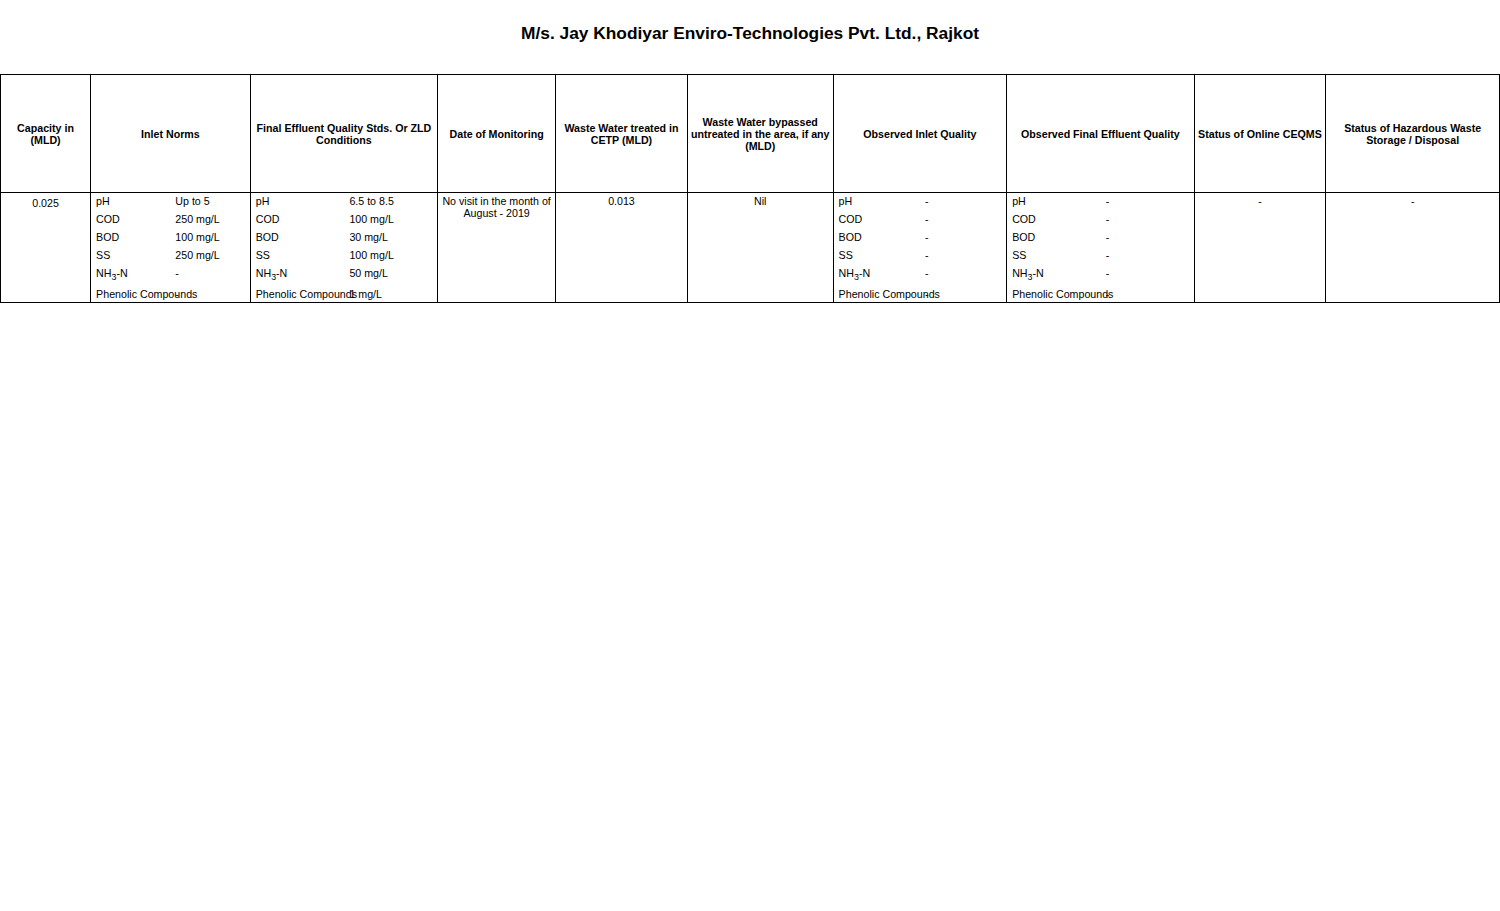M/s. Jay Khodiyar Enviro-Technologies Pvt. Ltd., Rajkot
| Capacity in (MLD) | Inlet Norms | Final Effluent Quality Stds. Or ZLD Conditions | Date of Monitoring | Waste Water treated in CETP (MLD) | Waste Water bypassed untreated in the area, if any (MLD) | Observed Inlet Quality | Observed Final Effluent Quality | Status of Online CEQMS | Status of Hazardous Waste Storage / Disposal |
| --- | --- | --- | --- | --- | --- | --- | --- | --- | --- |
| 0.025 | / pH / Up to 5 / / COD / 250 mg/L / / BOD / 100 mg/L / / SS / 250 mg/L / / NH 3 -N / - / / Phenolic Compounds / - / | / pH / 6.5 to 8.5 / / COD / 100 mg/L / / BOD / 30 mg/L / / SS / 100 mg/L / / NH 3 -N / 50 mg/L / / Phenolic Compounds / 1 mg/L / | No visit in the month of August - 2019 | 0.013 | Nil | / pH / - / / COD / - / / BOD / - / / SS / - / / NH 3 -N / - / / Phenolic Compounds / - / | / pH / - / / COD / - / / BOD / - / / SS / - / / NH 3 -N / - / / Phenolic Compounds / - / | - | - |